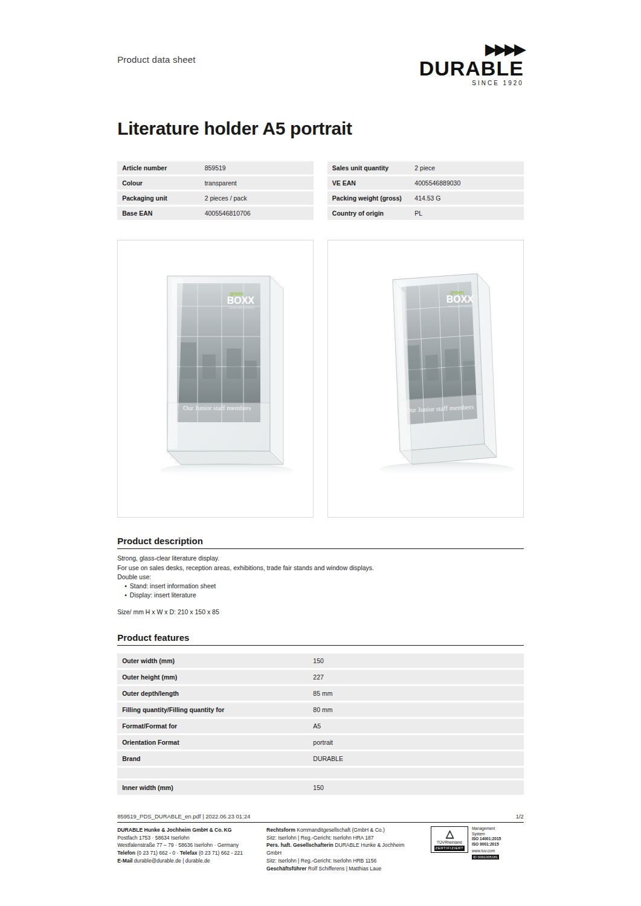Product data sheet
▶▶▶▶
DURABLE
SINCE 1920
Literature holder A5 portrait
| Article number | 859519 |
| Colour | transparent |
| Packaging unit | 2 pieces / pack |
| Base EAN | 4005546810706 |
| Sales unit quantity | 2 piece |
| VE EAN | 4005546889030 |
| Packing weight (gross) | 414.53 G |
| Country of origin | PL |
green BOXX Junior staff members Our Junior staff members
green BOXX Junior staff members Our Junior staff members
Product description
Strong, glass-clear literature display.
For use on sales desks, reception areas, exhibitions, trade fair stands and window displays.
Double use:
Stand: insert information sheet
Display: insert literature
Size/ mm H x W x D: 210 x 150 x 85
Product features
| Outer width (mm) | 150 |
| Outer height (mm) | 227 |
| Outer depth/length | 85 mm |
| Filling quantity/Filling quantity for | 80 mm |
| Format/Format for | A5 |
| Orientation Format | portrait |
| Brand | DURABLE |
| Inner width (mm) | 150 |
859519_PDS_DURABLE_en.pdf | 2022.06.23 01:24 1/2
DURABLE Hunke & Jochheim GmbH & Co. KG
Postfach 1753 · 58634 Iserlohn
Westfalenstraße 77 – 79 · 58636 Iserlohn · Germany
Telefon (0 23 71) 662 - 0 · Telefax (0 23 71) 662 - 221
E-Mail durable@durable.de | durable.de
Rechtsform Kommanditgesellschaft (GmbH & Co.)
Sitz: Iserlohn | Reg.-Gericht: Iserlohn HRA 187
Pers. haft. Gesellschafterin DURABLE Hunke & Jochheim GmbH
Sitz: Iserlohn | Reg.-Gericht: Iserlohn HRB 1156
Geschäftsführer Rolf Schifferens | Matthias Laue
△
TÜVRheinland
ZERTIFIZIERT
Management
System
ISO 14001:2015
ISO 9001:2015
www.tuv.com
ID 0091005181